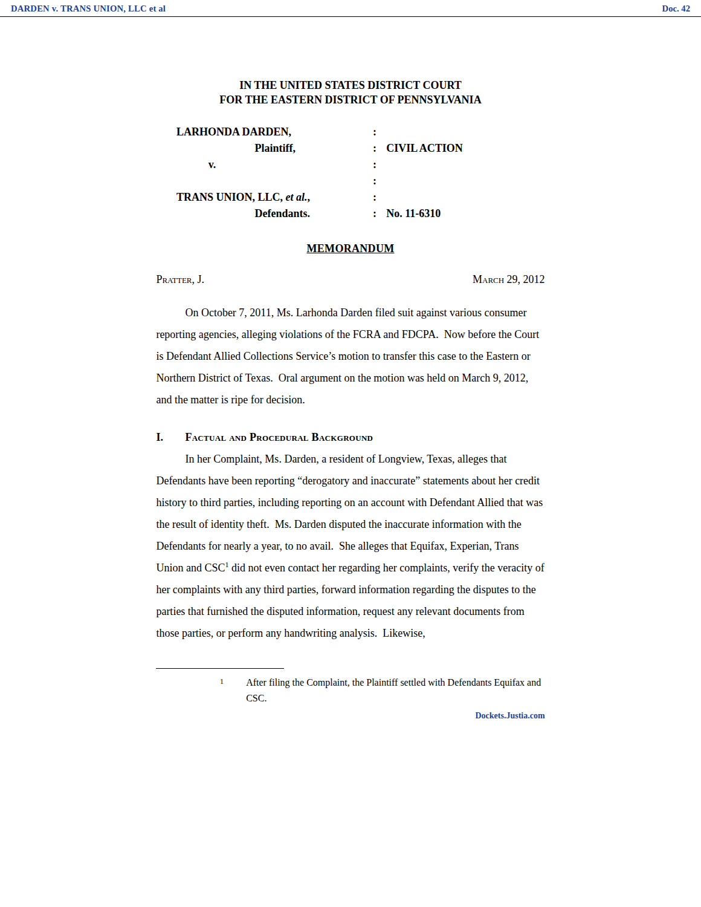DARDEN v. TRANS UNION, LLC et al Doc. 42
IN THE UNITED STATES DISTRICT COURT
FOR THE EASTERN DISTRICT OF PENNSYLVANIA
| LARHONDA DARDEN, | : | |
| Plaintiff, | : | CIVIL ACTION |
| v. | : | |
| | : | |
| TRANS UNION, LLC, et al. , | : | |
| Defendants. | : | No. 11-6310 |
MEMORANDUM
Pratter, J. March 29, 2012
On October 7, 2011, Ms. Larhonda Darden filed suit against various consumer reporting agencies, alleging violations of the FCRA and FDCPA. Now before the Court is Defendant Allied Collections Service’s motion to transfer this case to the Eastern or Northern District of Texas. Oral argument on the motion was held on March 9, 2012, and the matter is ripe for decision.
I. Factual and Procedural Background
In her Complaint, Ms. Darden, a resident of Longview, Texas, alleges that Defendants have been reporting “derogatory and inaccurate” statements about her credit history to third parties, including reporting on an account with Defendant Allied that was the result of identity theft. Ms. Darden disputed the inaccurate information with the Defendants for nearly a year, to no avail. She alleges that Equifax, Experian, Trans Union and CSC1 did not even contact her regarding her complaints, verify the veracity of her complaints with any third parties, forward information regarding the disputes to the parties that furnished the disputed information, request any relevant documents from those parties, or perform any handwriting analysis. Likewise,
1 After filing the Complaint, the Plaintiff settled with Defendants Equifax and CSC.
Dockets.Justia.com